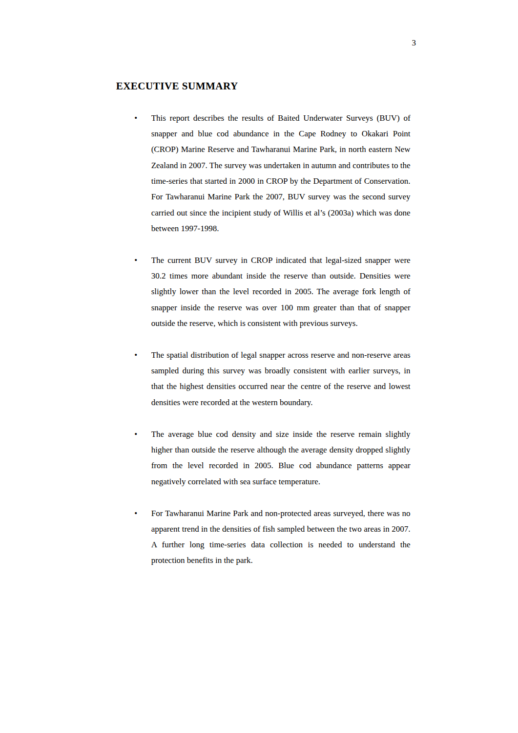3
EXECUTIVE SUMMARY
This report describes the results of Baited Underwater Surveys (BUV) of snapper and blue cod abundance in the Cape Rodney to Okakari Point (CROP) Marine Reserve and Tawharanui Marine Park, in north eastern New Zealand in 2007. The survey was undertaken in autumn and contributes to the time-series that started in 2000 in CROP by the Department of Conservation. For Tawharanui Marine Park the 2007, BUV survey was the second survey carried out since the incipient study of Willis et al’s (2003a) which was done between 1997-1998.
The current BUV survey in CROP indicated that legal-sized snapper were 30.2 times more abundant inside the reserve than outside. Densities were slightly lower than the level recorded in 2005. The average fork length of snapper inside the reserve was over 100 mm greater than that of snapper outside the reserve, which is consistent with previous surveys.
The spatial distribution of legal snapper across reserve and non-reserve areas sampled during this survey was broadly consistent with earlier surveys, in that the highest densities occurred near the centre of the reserve and lowest densities were recorded at the western boundary.
The average blue cod density and size inside the reserve remain slightly higher than outside the reserve although the average density dropped slightly from the level recorded in 2005. Blue cod abundance patterns appear negatively correlated with sea surface temperature.
For Tawharanui Marine Park and non-protected areas surveyed, there was no apparent trend in the densities of fish sampled between the two areas in 2007. A further long time-series data collection is needed to understand the protection benefits in the park.